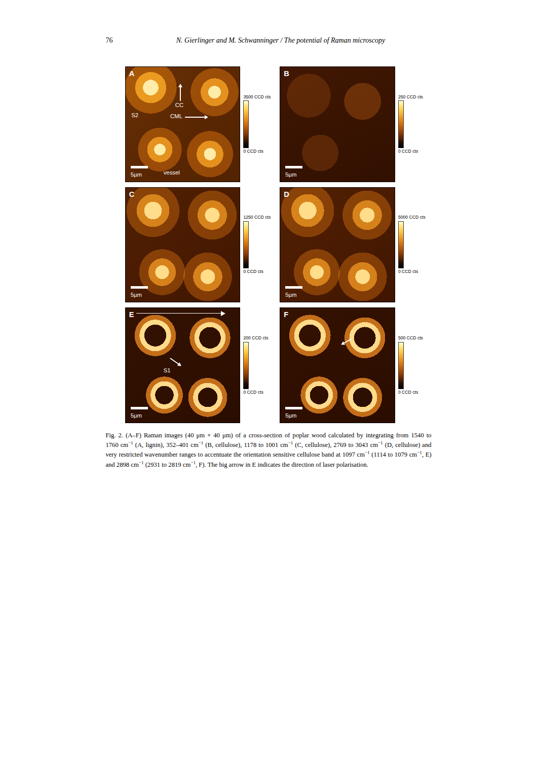76
N. Gierlinger and M. Schwanninger / The potential of Raman microscopy
A CC CML S2 vessel 5µm
3500 CCD cts
0 CCD cts
B 5µm
250 CCD cts
0 CCD cts
C 5µm
1250 CCD cts
0 CCD cts
D 5µm
5000 CCD cts
0 CCD cts
E S1 5µm
200 CCD cts
0 CCD cts
F 5µm
500 CCD cts
0 CCD cts
Fig. 2. (A–F) Raman images (40 μm × 40 μm) of a cross-section of poplar wood calculated by integrating from 1540 to 1760 cm−1 (A, lignin), 352–401 cm−1 (B, cellulose), 1178 to 1001 cm−1 (C, cellulose), 2769 to 3043 cm−1 (D, cellulose) and very restricted wavenumber ranges to accentuate the orientation sensitive cellulose band at 1097 cm−1 (1114 to 1079 cm−1, E) and 2898 cm−1 (2931 to 2819 cm−1, F). The big arrow in E indicates the direction of laser polarisation.